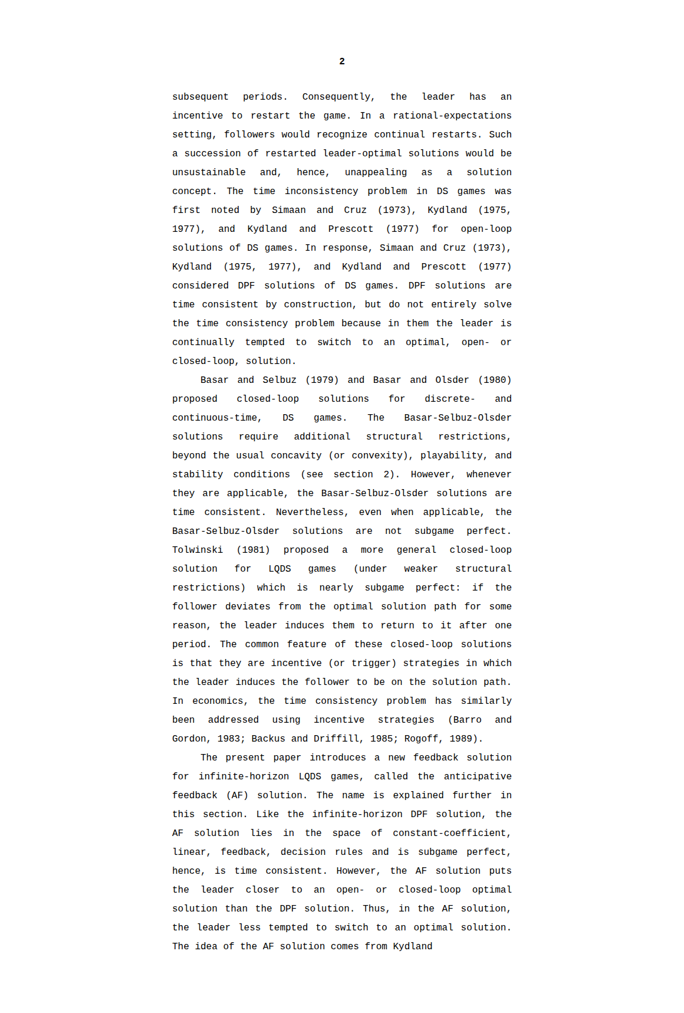2
subsequent periods. Consequently, the leader has an incentive to restart the game. In a rational-expectations setting, followers would recognize continual restarts. Such a succession of restarted leader-optimal solutions would be unsustainable and, hence, unappealing as a solution concept. The time inconsistency problem in DS games was first noted by Simaan and Cruz (1973), Kydland (1975, 1977), and Kydland and Prescott (1977) for open-loop solutions of DS games. In response, Simaan and Cruz (1973), Kydland (1975, 1977), and Kydland and Prescott (1977) considered DPF solutions of DS games. DPF solutions are time consistent by construction, but do not entirely solve the time consistency problem because in them the leader is continually tempted to switch to an optimal, open- or closed-loop, solution.
Basar and Selbuz (1979) and Basar and Olsder (1980) proposed closed-loop solutions for discrete- and continuous-time, DS games. The Basar-Selbuz-Olsder solutions require additional structural restrictions, beyond the usual concavity (or convexity), playability, and stability conditions (see section 2). However, whenever they are applicable, the Basar-Selbuz-Olsder solutions are time consistent. Nevertheless, even when applicable, the Basar-Selbuz-Olsder solutions are not subgame perfect. Tolwinski (1981) proposed a more general closed-loop solution for LQDS games (under weaker structural restrictions) which is nearly subgame perfect: if the follower deviates from the optimal solution path for some reason, the leader induces them to return to it after one period. The common feature of these closed-loop solutions is that they are incentive (or trigger) strategies in which the leader induces the follower to be on the solution path. In economics, the time consistency problem has similarly been addressed using incentive strategies (Barro and Gordon, 1983; Backus and Driffill, 1985; Rogoff, 1989).
The present paper introduces a new feedback solution for infinite-horizon LQDS games, called the anticipative feedback (AF) solution. The name is explained further in this section. Like the infinite-horizon DPF solution, the AF solution lies in the space of constant-coefficient, linear, feedback, decision rules and is subgame perfect, hence, is time consistent. However, the AF solution puts the leader closer to an open- or closed-loop optimal solution than the DPF solution. Thus, in the AF solution, the leader less tempted to switch to an optimal solution. The idea of the AF solution comes from Kydland